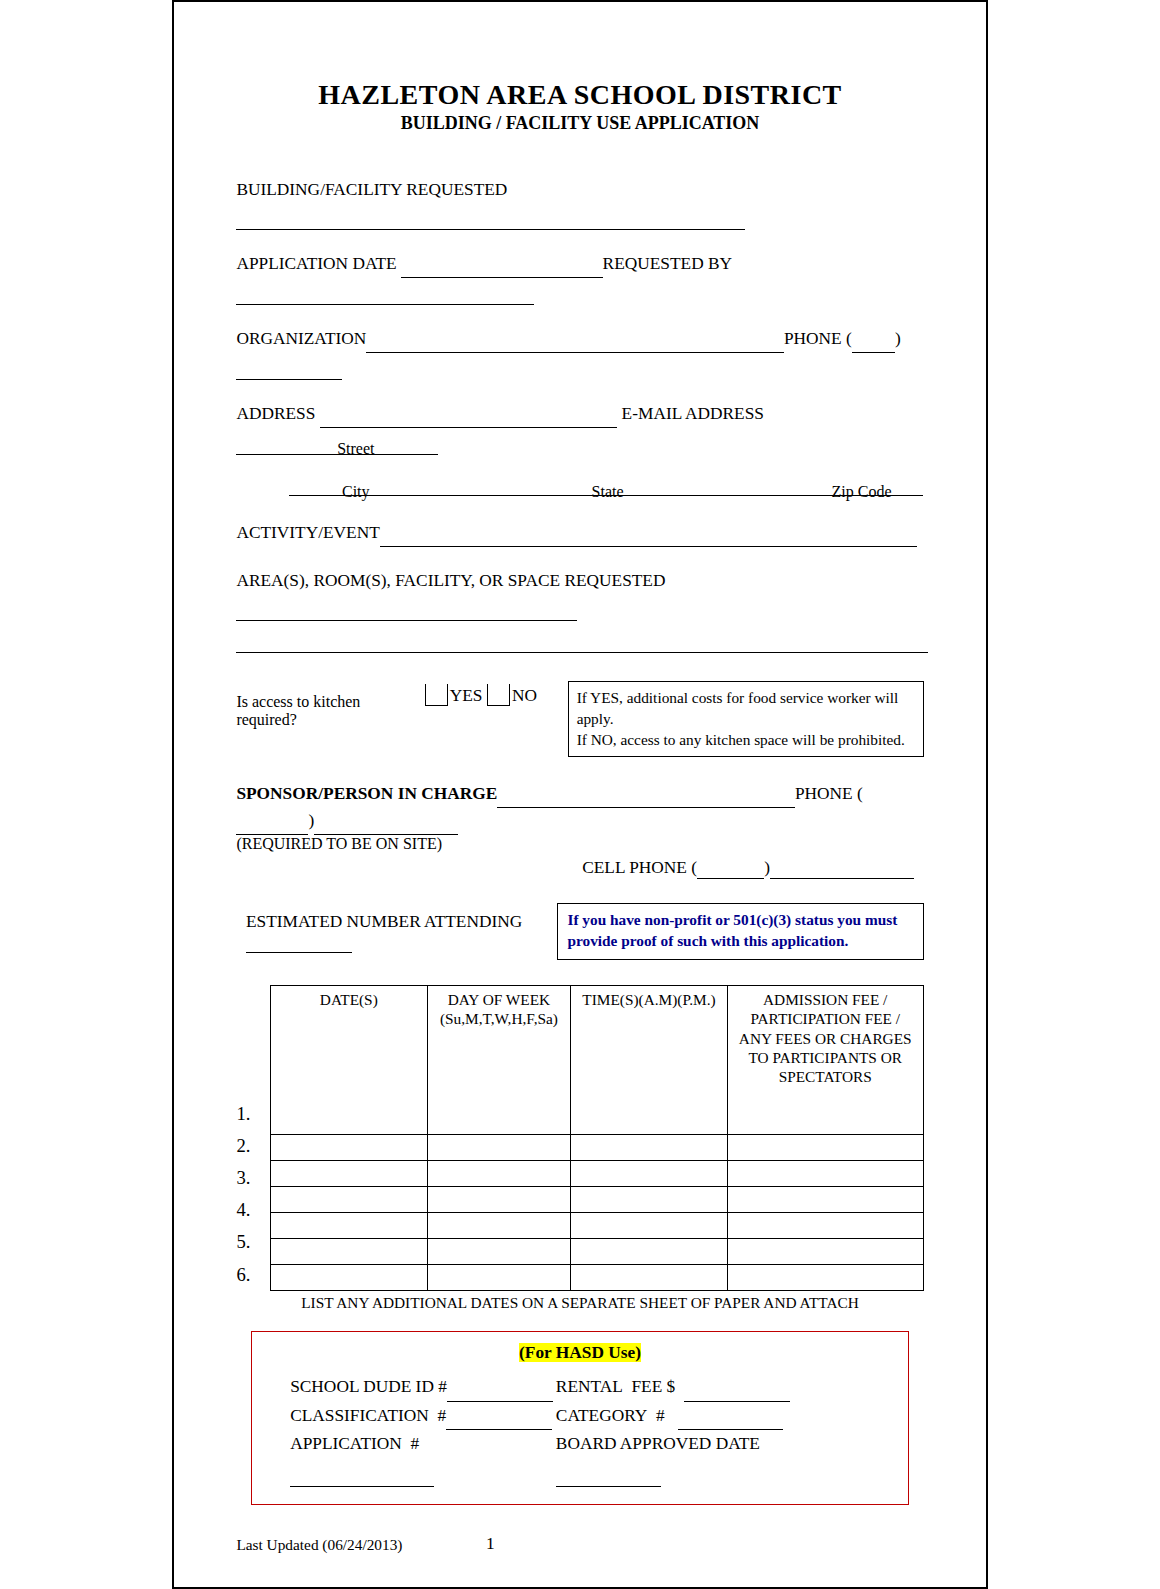HAZLETON AREA SCHOOL DISTRICT
BUILDING / FACILITY USE APPLICATION
BUILDING/FACILITY REQUESTED
APPLICATION DATE REQUESTED BY
ORGANIZATION PHONE ( )
ADDRESS E-MAIL ADDRESS
Street
City State Zip Code
ACTIVITY/EVENT
AREA(S), ROOM(S), FACILITY, OR SPACE REQUESTED
Is access to kitchen required?
YES NO
If YES, additional costs for food service worker will apply.
If NO, access to any kitchen space will be prohibited.
SPONSOR/PERSON IN CHARGE PHONE ( )
(REQUIRED TO BE ON SITE)
CELL PHONE ( )
ESTIMATED NUMBER ATTENDING
If you have non-profit or 501(c)(3) status you must provide proof of such with this application.
1.
2.
3.
4.
5.
6.
| DATE(S) | DAY OF WEEK (Su,M,T,W,H,F,Sa) | TIME(S)(A.M)(P.M.) | ADMISSION FEE / PARTICIPATION FEE / ANY FEES OR CHARGES TO PARTICIPANTS OR SPECTATORS |
| --- | --- | --- | --- |
LIST ANY ADDITIONAL DATES ON A SEPARATE SHEET OF PAPER AND ATTACH
(For HASD Use)
SCHOOL DUDE ID #
CLASSIFICATION #
APPLICATION #
RENTAL FEE $
CATEGORY #
BOARD APPROVED DATE
Last Updated (06/24/2013)
1